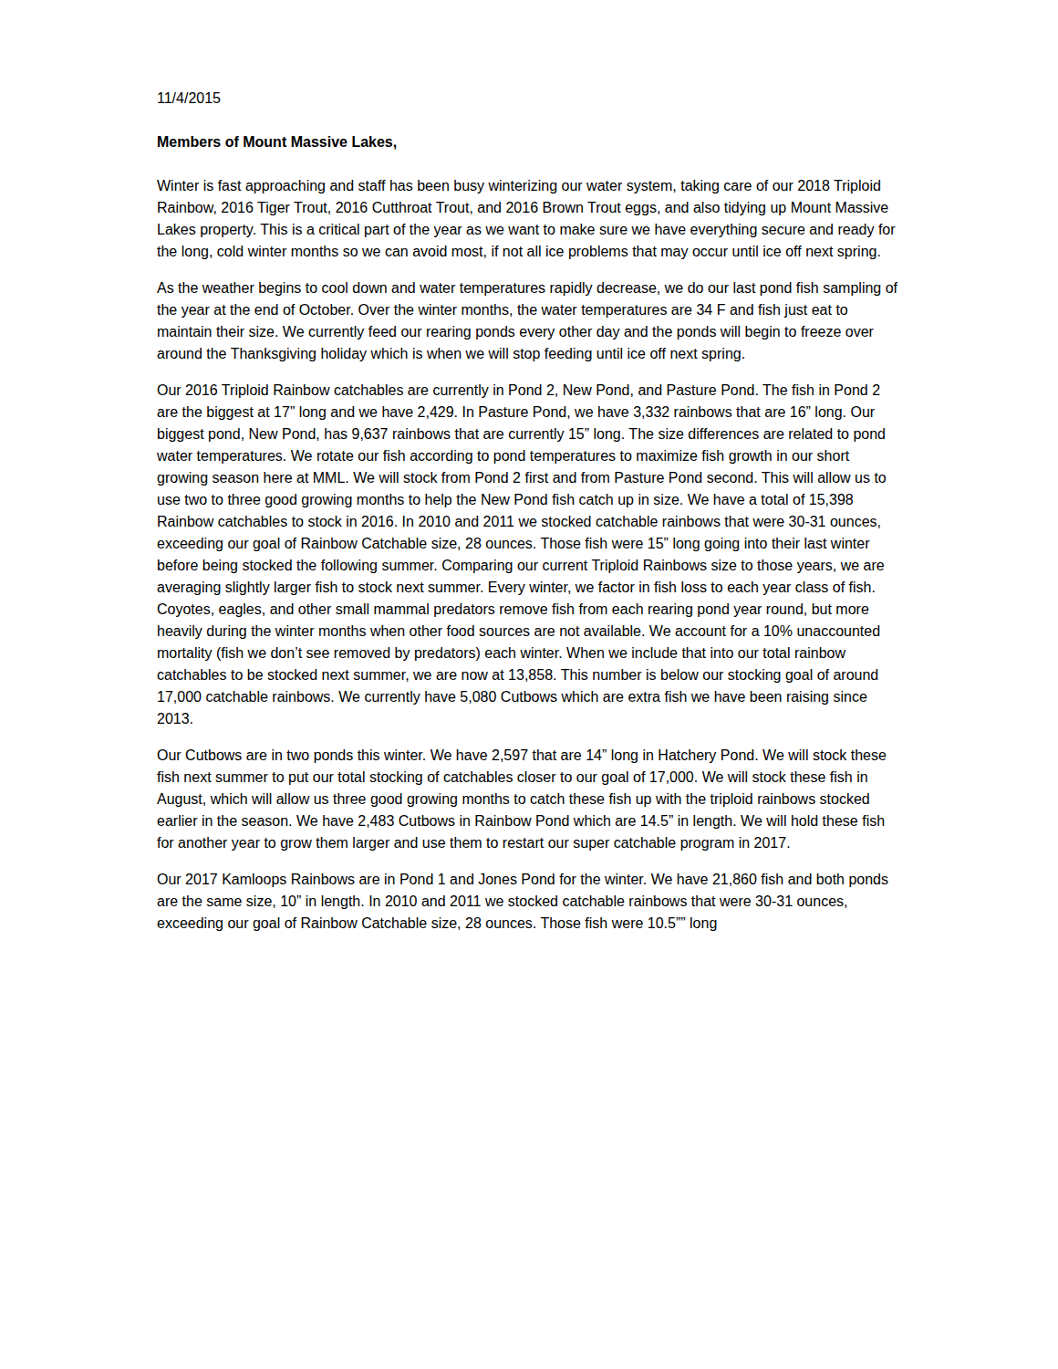11/4/2015
Members of Mount Massive Lakes,
Winter is fast approaching and staff has been busy winterizing our water system, taking care of our 2018 Triploid Rainbow, 2016 Tiger Trout, 2016 Cutthroat Trout, and 2016 Brown Trout eggs, and also tidying up Mount Massive Lakes property. This is a critical part of the year as we want to make sure we have everything secure and ready for the long, cold winter months so we can avoid most, if not all ice problems that may occur until ice off next spring.
As the weather begins to cool down and water temperatures rapidly decrease, we do our last pond fish sampling of the year at the end of October. Over the winter months, the water temperatures are 34 F and fish just eat to maintain their size. We currently feed our rearing ponds every other day and the ponds will begin to freeze over around the Thanksgiving holiday which is when we will stop feeding until ice off next spring.
Our 2016 Triploid Rainbow catchables are currently in Pond 2, New Pond, and Pasture Pond. The fish in Pond 2 are the biggest at 17” long and we have 2,429. In Pasture Pond, we have 3,332 rainbows that are 16” long. Our biggest pond, New Pond, has 9,637 rainbows that are currently 15” long. The size differences are related to pond water temperatures. We rotate our fish according to pond temperatures to maximize fish growth in our short growing season here at MML. We will stock from Pond 2 first and from Pasture Pond second. This will allow us to use two to three good growing months to help the New Pond fish catch up in size. We have a total of 15,398 Rainbow catchables to stock in 2016. In 2010 and 2011 we stocked catchable rainbows that were 30-31 ounces, exceeding our goal of Rainbow Catchable size, 28 ounces. Those fish were 15” long going into their last winter before being stocked the following summer. Comparing our current Triploid Rainbows size to those years, we are averaging slightly larger fish to stock next summer. Every winter, we factor in fish loss to each year class of fish. Coyotes, eagles, and other small mammal predators remove fish from each rearing pond year round, but more heavily during the winter months when other food sources are not available. We account for a 10% unaccounted mortality (fish we don’t see removed by predators) each winter. When we include that into our total rainbow catchables to be stocked next summer, we are now at 13,858. This number is below our stocking goal of around 17,000 catchable rainbows. We currently have 5,080 Cutbows which are extra fish we have been raising since 2013.
Our Cutbows are in two ponds this winter. We have 2,597 that are 14” long in Hatchery Pond. We will stock these fish next summer to put our total stocking of catchables closer to our goal of 17,000. We will stock these fish in August, which will allow us three good growing months to catch these fish up with the triploid rainbows stocked earlier in the season. We have 2,483 Cutbows in Rainbow Pond which are 14.5” in length. We will hold these fish for another year to grow them larger and use them to restart our super catchable program in 2017.
Our 2017 Kamloops Rainbows are in Pond 1 and Jones Pond for the winter. We have 21,860 fish and both ponds are the same size, 10” in length. In 2010 and 2011 we stocked catchable rainbows that were 30-31 ounces, exceeding our goal of Rainbow Catchable size, 28 ounces. Those fish were 10.5”” long